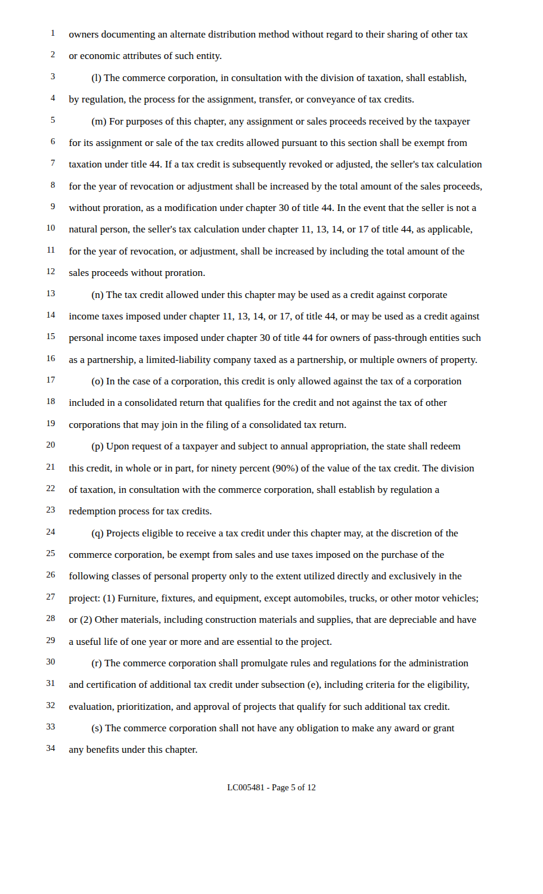owners documenting an alternate distribution method without regard to their sharing of other tax
or economic attributes of such entity.
(l) The commerce corporation, in consultation with the division of taxation, shall establish,
by regulation, the process for the assignment, transfer, or conveyance of tax credits.
(m) For purposes of this chapter, any assignment or sales proceeds received by the taxpayer
for its assignment or sale of the tax credits allowed pursuant to this section shall be exempt from
taxation under title 44. If a tax credit is subsequently revoked or adjusted, the seller's tax calculation
for the year of revocation or adjustment shall be increased by the total amount of the sales proceeds,
without proration, as a modification under chapter 30 of title 44. In the event that the seller is not a
natural person, the seller's tax calculation under chapter 11, 13, 14, or 17 of title 44, as applicable,
for the year of revocation, or adjustment, shall be increased by including the total amount of the
sales proceeds without proration.
(n) The tax credit allowed under this chapter may be used as a credit against corporate
income taxes imposed under chapter 11, 13, 14, or 17, of title 44, or may be used as a credit against
personal income taxes imposed under chapter 30 of title 44 for owners of pass-through entities such
as a partnership, a limited-liability company taxed as a partnership, or multiple owners of property.
(o) In the case of a corporation, this credit is only allowed against the tax of a corporation
included in a consolidated return that qualifies for the credit and not against the tax of other
corporations that may join in the filing of a consolidated tax return.
(p) Upon request of a taxpayer and subject to annual appropriation, the state shall redeem
this credit, in whole or in part, for ninety percent (90%) of the value of the tax credit. The division
of taxation, in consultation with the commerce corporation, shall establish by regulation a
redemption process for tax credits.
(q) Projects eligible to receive a tax credit under this chapter may, at the discretion of the
commerce corporation, be exempt from sales and use taxes imposed on the purchase of the
following classes of personal property only to the extent utilized directly and exclusively in the
project: (1) Furniture, fixtures, and equipment, except automobiles, trucks, or other motor vehicles;
or (2) Other materials, including construction materials and supplies, that are depreciable and have
a useful life of one year or more and are essential to the project.
(r) The commerce corporation shall promulgate rules and regulations for the administration
and certification of additional tax credit under subsection (e), including criteria for the eligibility,
evaluation, prioritization, and approval of projects that qualify for such additional tax credit.
(s) The commerce corporation shall not have any obligation to make any award or grant
any benefits under this chapter.
LC005481 - Page 5 of 12